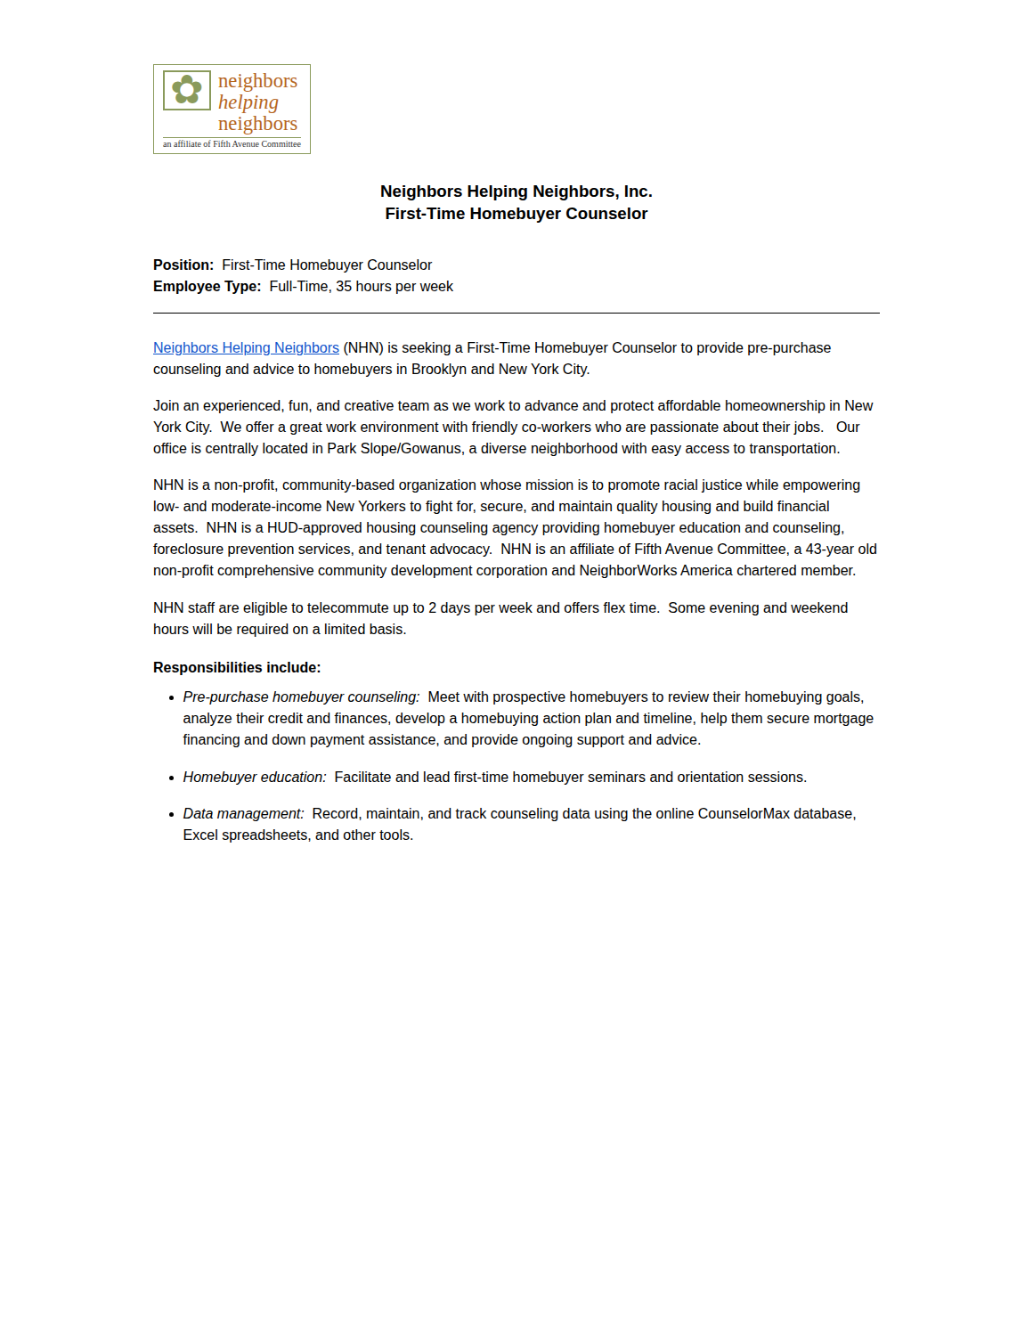✿
neighbors helping neighbors
an affiliate of Fifth Avenue Committee
Neighbors Helping Neighbors, Inc.
First-Time Homebuyer Counselor
Position: First-Time Homebuyer Counselor
Employee Type: Full-Time, 35 hours per week
Neighbors Helping Neighbors (NHN) is seeking a First-Time Homebuyer Counselor to provide pre-purchase counseling and advice to homebuyers in Brooklyn and New York City.
Join an experienced, fun, and creative team as we work to advance and protect affordable homeownership in New York City. We offer a great work environment with friendly co-workers who are passionate about their jobs. Our office is centrally located in Park Slope/Gowanus, a diverse neighborhood with easy access to transportation.
NHN is a non-profit, community-based organization whose mission is to promote racial justice while empowering low- and moderate-income New Yorkers to fight for, secure, and maintain quality housing and build financial assets. NHN is a HUD-approved housing counseling agency providing homebuyer education and counseling, foreclosure prevention services, and tenant advocacy. NHN is an affiliate of Fifth Avenue Committee, a 43-year old non-profit comprehensive community development corporation and NeighborWorks America chartered member.
NHN staff are eligible to telecommute up to 2 days per week and offers flex time. Some evening and weekend hours will be required on a limited basis.
Responsibilities include:
Pre-purchase homebuyer counseling: Meet with prospective homebuyers to review their homebuying goals, analyze their credit and finances, develop a homebuying action plan and timeline, help them secure mortgage financing and down payment assistance, and provide ongoing support and advice.
Homebuyer education: Facilitate and lead first-time homebuyer seminars and orientation sessions.
Data management: Record, maintain, and track counseling data using the online CounselorMax database, Excel spreadsheets, and other tools.